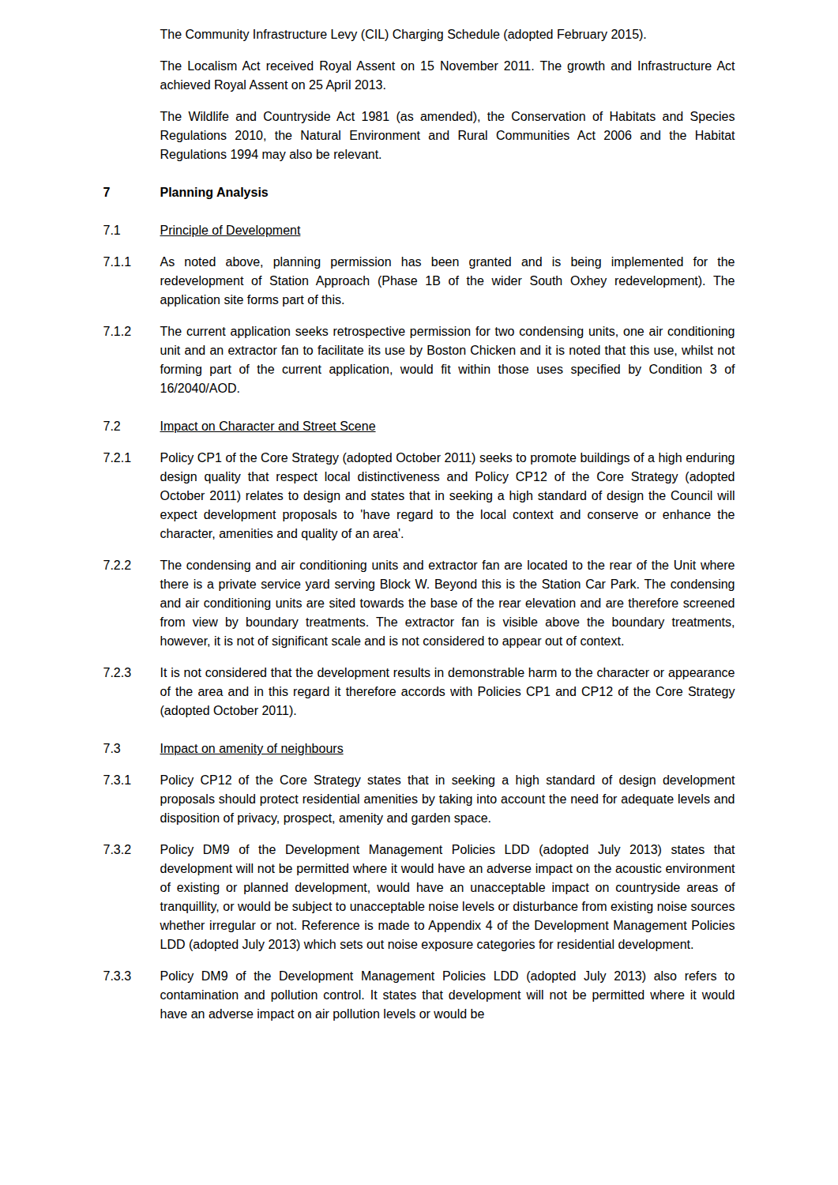The Community Infrastructure Levy (CIL) Charging Schedule (adopted February 2015).
The Localism Act received Royal Assent on 15 November 2011. The growth and Infrastructure Act achieved Royal Assent on 25 April 2013.
The Wildlife and Countryside Act 1981 (as amended), the Conservation of Habitats and Species Regulations 2010, the Natural Environment and Rural Communities Act 2006 and the Habitat Regulations 1994 may also be relevant.
7 Planning Analysis
7.1 Principle of Development
7.1.1 As noted above, planning permission has been granted and is being implemented for the redevelopment of Station Approach (Phase 1B of the wider South Oxhey redevelopment). The application site forms part of this.
7.1.2 The current application seeks retrospective permission for two condensing units, one air conditioning unit and an extractor fan to facilitate its use by Boston Chicken and it is noted that this use, whilst not forming part of the current application, would fit within those uses specified by Condition 3 of 16/2040/AOD.
7.2 Impact on Character and Street Scene
7.2.1 Policy CP1 of the Core Strategy (adopted October 2011) seeks to promote buildings of a high enduring design quality that respect local distinctiveness and Policy CP12 of the Core Strategy (adopted October 2011) relates to design and states that in seeking a high standard of design the Council will expect development proposals to 'have regard to the local context and conserve or enhance the character, amenities and quality of an area'.
7.2.2 The condensing and air conditioning units and extractor fan are located to the rear of the Unit where there is a private service yard serving Block W. Beyond this is the Station Car Park. The condensing and air conditioning units are sited towards the base of the rear elevation and are therefore screened from view by boundary treatments. The extractor fan is visible above the boundary treatments, however, it is not of significant scale and is not considered to appear out of context.
7.2.3 It is not considered that the development results in demonstrable harm to the character or appearance of the area and in this regard it therefore accords with Policies CP1 and CP12 of the Core Strategy (adopted October 2011).
7.3 Impact on amenity of neighbours
7.3.1 Policy CP12 of the Core Strategy states that in seeking a high standard of design development proposals should protect residential amenities by taking into account the need for adequate levels and disposition of privacy, prospect, amenity and garden space.
7.3.2 Policy DM9 of the Development Management Policies LDD (adopted July 2013) states that development will not be permitted where it would have an adverse impact on the acoustic environment of existing or planned development, would have an unacceptable impact on countryside areas of tranquillity, or would be subject to unacceptable noise levels or disturbance from existing noise sources whether irregular or not. Reference is made to Appendix 4 of the Development Management Policies LDD (adopted July 2013) which sets out noise exposure categories for residential development.
7.3.3 Policy DM9 of the Development Management Policies LDD (adopted July 2013) also refers to contamination and pollution control. It states that development will not be permitted where it would have an adverse impact on air pollution levels or would be